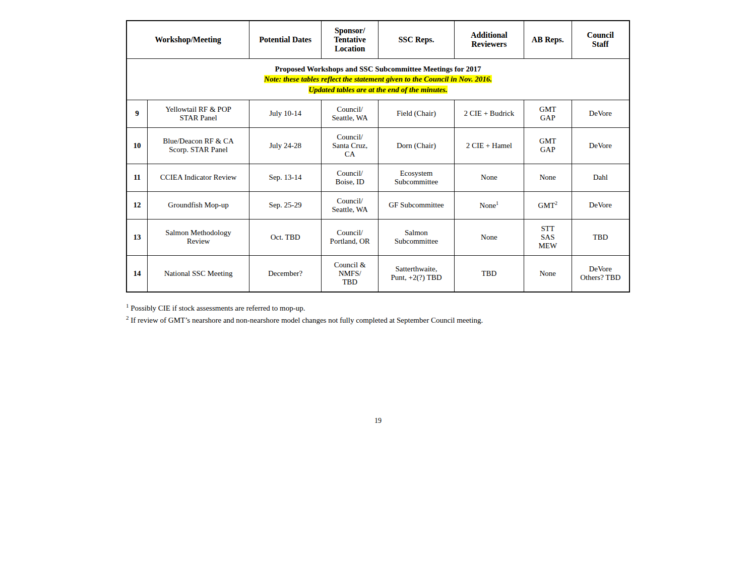| Proposed Workshops and SSC Subcommittee Meetings for 2017 Note: these tables reflect the statement given to the Council in Nov. 2016. Updated tables are at the end of the minutes. |
| Workshop/Meeting | Potential Dates | Sponsor/ Tentative Location | SSC Reps. | Additional Reviewers | AB Reps. | Council Staff |
| 9 | Yellowtail RF & POP STAR Panel | July 10-14 | Council/ Seattle, WA | Field (Chair) | 2 CIE + Budrick | GMT GAP | DeVore |
| 10 | Blue/Deacon RF & CA Scorp. STAR Panel | July 24-28 | Council/ Santa Cruz, CA | Dorn (Chair) | 2 CIE + Hamel | GMT GAP | DeVore |
| 11 | CCIEA Indicator Review | Sep. 13-14 | Council/ Boise, ID | Ecosystem Subcommittee | None | None | Dahl |
| 12 | Groundfish Mop-up | Sep. 25-29 | Council/ Seattle, WA | GF Subcommittee | None 1 | GMT 2 | DeVore |
| 13 | Salmon Methodology Review | Oct. TBD | Council/ Portland, OR | Salmon Subcommittee | None | STT SAS MEW | TBD |
| 14 | National SSC Meeting | December? | Council & NMFS/ TBD | Satterthwaite, Punt, +2(?) TBD | TBD | None | DeVore Others? TBD |
1 Possibly CIE if stock assessments are referred to mop-up.
2 If review of GMT’s nearshore and non-nearshore model changes not fully completed at September Council meeting.
19